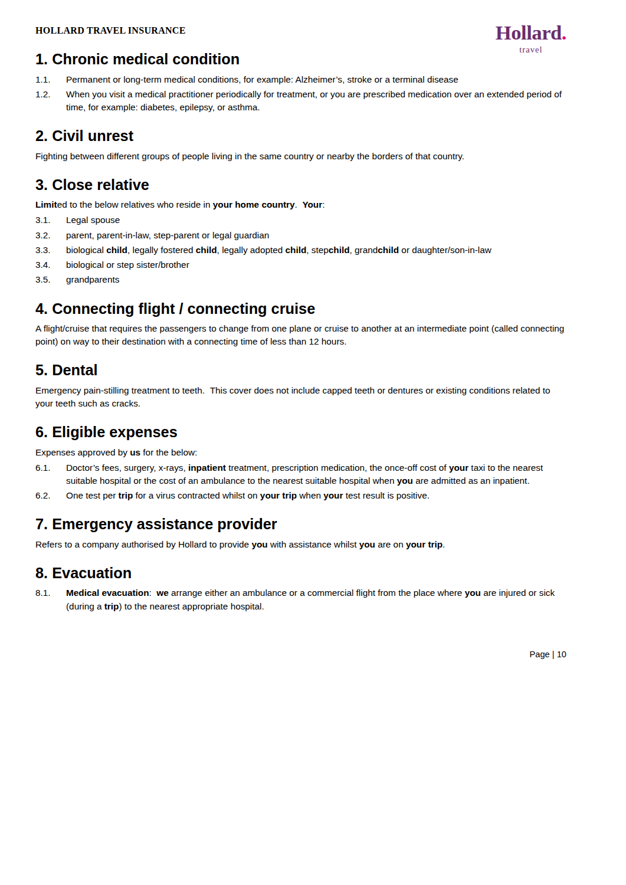Hollard.
travel
HOLLARD TRAVEL INSURANCE
1. Chronic medical condition
1.1. Permanent or long-term medical conditions, for example: Alzheimer’s, stroke or a terminal disease
1.2. When you visit a medical practitioner periodically for treatment, or you are prescribed medication over an extended period of time, for example: diabetes, epilepsy, or asthma.
2. Civil unrest
Fighting between different groups of people living in the same country or nearby the borders of that country.
3. Close relative
Limited to the below relatives who reside in your home country. Your:
3.1. Legal spouse
3.2. parent, parent-in-law, step-parent or legal guardian
3.3. biological child, legally fostered child, legally adopted child, stepchild, grandchild or daughter/son-in-law
3.4. biological or step sister/brother
3.5. grandparents
4. Connecting flight / connecting cruise
A flight/cruise that requires the passengers to change from one plane or cruise to another at an intermediate point (called connecting point) on way to their destination with a connecting time of less than 12 hours.
5. Dental
Emergency pain-stilling treatment to teeth. This cover does not include capped teeth or dentures or existing conditions related to your teeth such as cracks.
6. Eligible expenses
Expenses approved by us for the below:
6.1. Doctor’s fees, surgery, x-rays, inpatient treatment, prescription medication, the once-off cost of your taxi to the nearest suitable hospital or the cost of an ambulance to the nearest suitable hospital when you are admitted as an inpatient.
6.2. One test per trip for a virus contracted whilst on your trip when your test result is positive.
7. Emergency assistance provider
Refers to a company authorised by Hollard to provide you with assistance whilst you are on your trip.
8. Evacuation
8.1. Medical evacuation: we arrange either an ambulance or a commercial flight from the place where you are injured or sick (during a trip) to the nearest appropriate hospital.
Page | 10